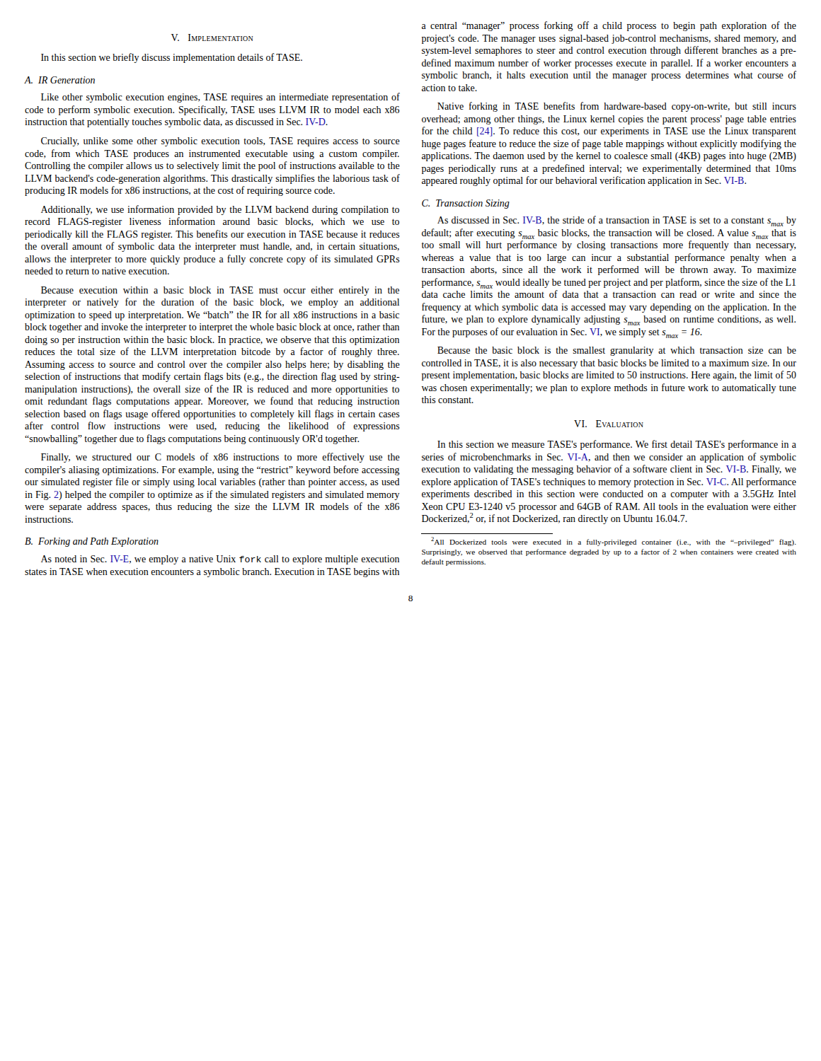V. Implementation
In this section we briefly discuss implementation details of TASE.
A. IR Generation
Like other symbolic execution engines, TASE requires an intermediate representation of code to perform symbolic execution. Specifically, TASE uses LLVM IR to model each x86 instruction that potentially touches symbolic data, as discussed in Sec. IV-D.
Crucially, unlike some other symbolic execution tools, TASE requires access to source code, from which TASE produces an instrumented executable using a custom compiler. Controlling the compiler allows us to selectively limit the pool of instructions available to the LLVM backend's code-generation algorithms. This drastically simplifies the laborious task of producing IR models for x86 instructions, at the cost of requiring source code.
Additionally, we use information provided by the LLVM backend during compilation to record FLAGS-register liveness information around basic blocks, which we use to periodically kill the FLAGS register. This benefits our execution in TASE because it reduces the overall amount of symbolic data the interpreter must handle, and, in certain situations, allows the interpreter to more quickly produce a fully concrete copy of its simulated GPRs needed to return to native execution.
Because execution within a basic block in TASE must occur either entirely in the interpreter or natively for the duration of the basic block, we employ an additional optimization to speed up interpretation. We “batch” the IR for all x86 instructions in a basic block together and invoke the interpreter to interpret the whole basic block at once, rather than doing so per instruction within the basic block. In practice, we observe that this optimization reduces the total size of the LLVM interpretation bitcode by a factor of roughly three. Assuming access to source and control over the compiler also helps here; by disabling the selection of instructions that modify certain flags bits (e.g., the direction flag used by string-manipulation instructions), the overall size of the IR is reduced and more opportunities to omit redundant flags computations appear. Moreover, we found that reducing instruction selection based on flags usage offered opportunities to completely kill flags in certain cases after control flow instructions were used, reducing the likelihood of expressions “snowballing” together due to flags computations being continuously OR'd together.
Finally, we structured our C models of x86 instructions to more effectively use the compiler's aliasing optimizations. For example, using the “restrict” keyword before accessing our simulated register file or simply using local variables (rather than pointer access, as used in Fig. 2) helped the compiler to optimize as if the simulated registers and simulated memory were separate address spaces, thus reducing the size the LLVM IR models of the x86 instructions.
B. Forking and Path Exploration
As noted in Sec. IV-E, we employ a native Unix fork call to explore multiple execution states in TASE when execution encounters a symbolic branch. Execution in TASE begins with a central “manager” process forking off a child process to begin path exploration of the project's code. The manager uses signal-based job-control mechanisms, shared memory, and system-level semaphores to steer and control execution through different branches as a pre-defined maximum number of worker processes execute in parallel. If a worker encounters a symbolic branch, it halts execution until the manager process determines what course of action to take.
Native forking in TASE benefits from hardware-based copy-on-write, but still incurs overhead; among other things, the Linux kernel copies the parent process' page table entries for the child [24]. To reduce this cost, our experiments in TASE use the Linux transparent huge pages feature to reduce the size of page table mappings without explicitly modifying the applications. The daemon used by the kernel to coalesce small (4KB) pages into huge (2MB) pages periodically runs at a predefined interval; we experimentally determined that 10ms appeared roughly optimal for our behavioral verification application in Sec. VI-B.
C. Transaction Sizing
As discussed in Sec. IV-B, the stride of a transaction in TASE is set to a constant smax by default; after executing smax basic blocks, the transaction will be closed. A value smax that is too small will hurt performance by closing transactions more frequently than necessary, whereas a value that is too large can incur a substantial performance penalty when a transaction aborts, since all the work it performed will be thrown away. To maximize performance, smax would ideally be tuned per project and per platform, since the size of the L1 data cache limits the amount of data that a transaction can read or write and since the frequency at which symbolic data is accessed may vary depending on the application. In the future, we plan to explore dynamically adjusting smax based on runtime conditions, as well. For the purposes of our evaluation in Sec. VI, we simply set smax = 16.
Because the basic block is the smallest granularity at which transaction size can be controlled in TASE, it is also necessary that basic blocks be limited to a maximum size. In our present implementation, basic blocks are limited to 50 instructions. Here again, the limit of 50 was chosen experimentally; we plan to explore methods in future work to automatically tune this constant.
VI. Evaluation
In this section we measure TASE's performance. We first detail TASE's performance in a series of microbenchmarks in Sec. VI-A, and then we consider an application of symbolic execution to validating the messaging behavior of a software client in Sec. VI-B. Finally, we explore application of TASE's techniques to memory protection in Sec. VI-C. All performance experiments described in this section were conducted on a computer with a 3.5GHz Intel Xeon CPU E3-1240 v5 processor and 64GB of RAM. All tools in the evaluation were either Dockerized,2 or, if not Dockerized, ran directly on Ubuntu 16.04.7.
2All Dockerized tools were executed in a fully-privileged container (i.e., with the “–privileged” flag). Surprisingly, we observed that performance degraded by up to a factor of 2 when containers were created with default permissions.
8